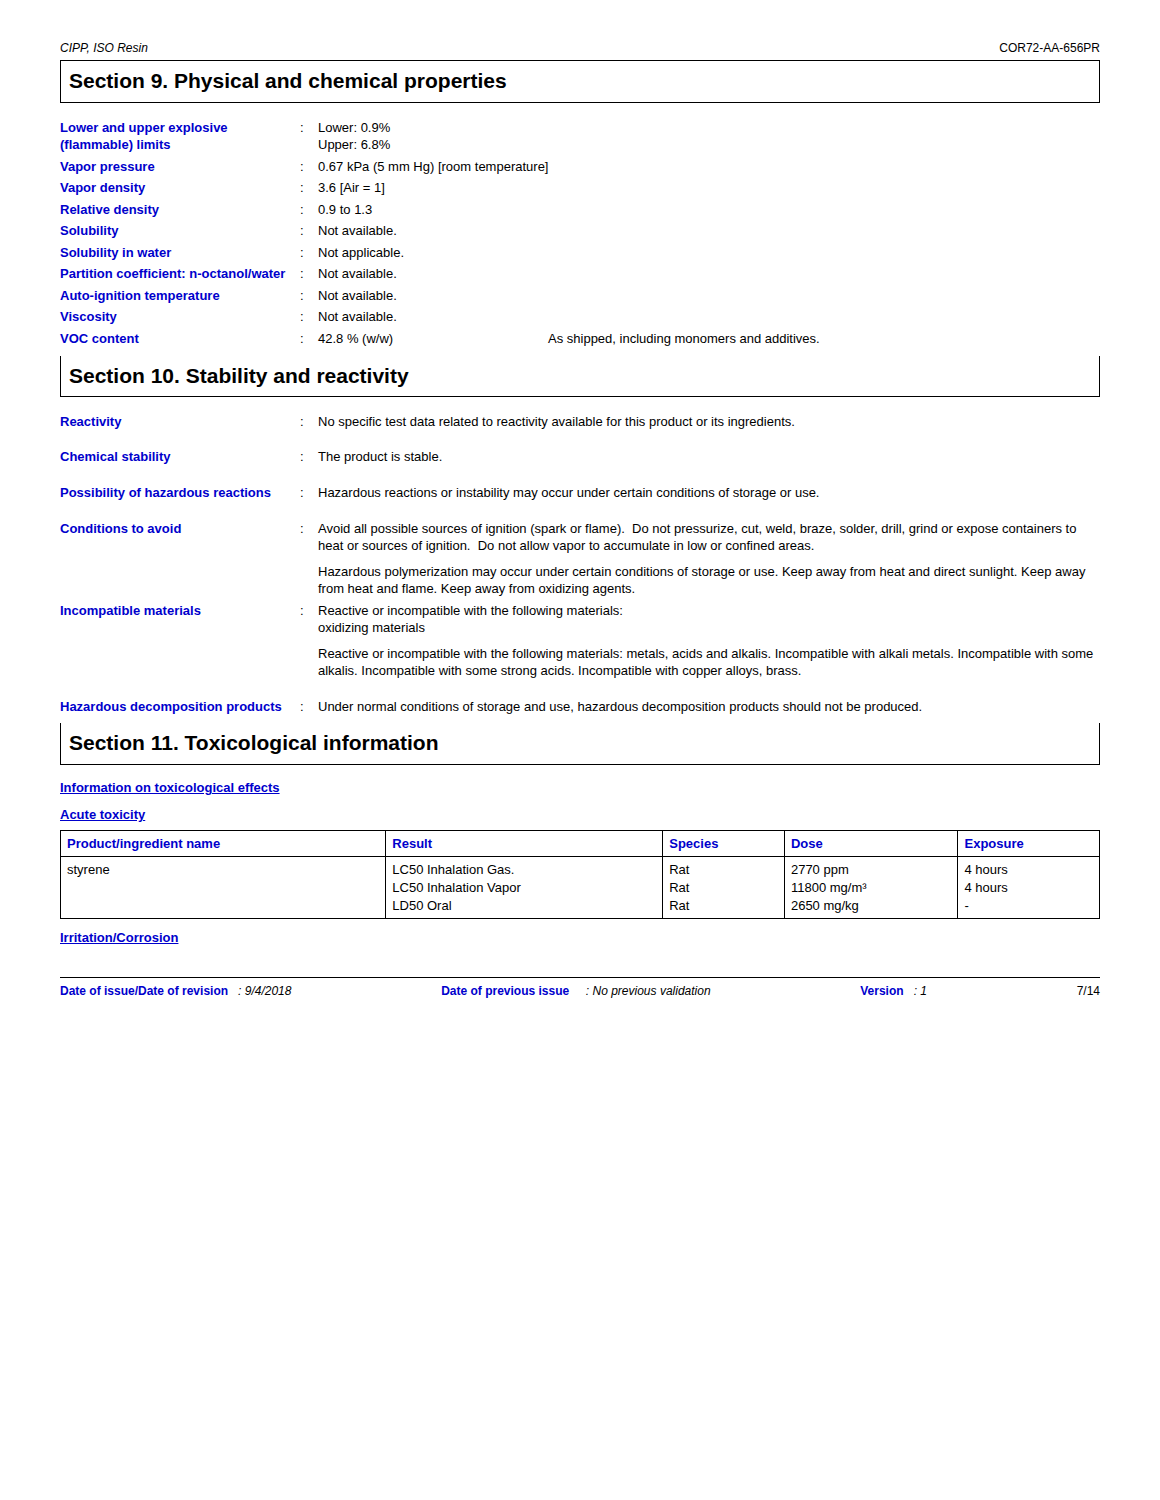CIPP, ISO Resin
COR72-AA-656PR
Section 9. Physical and chemical properties
| Lower and upper explosive (flammable) limits | : | Lower: 0.9% Upper: 6.8% |
| Vapor pressure | : | 0.67 kPa (5 mm Hg) [room temperature] |
| Vapor density | : | 3.6 [Air = 1] |
| Relative density | : | 0.9 to 1.3 |
| Solubility | : | Not available. |
| Solubility in water | : | Not applicable. |
| Partition coefficient: n-octanol/water | : | Not available. |
| Auto-ignition temperature | : | Not available. |
| Viscosity | : | Not available. |
| VOC content | : | 42.8 % (w/w) As shipped, including monomers and additives. |
Section 10. Stability and reactivity
| Reactivity | : | No specific test data related to reactivity available for this product or its ingredients. |
| Chemical stability | : | The product is stable. |
| Possibility of hazardous reactions | : | Hazardous reactions or instability may occur under certain conditions of storage or use. |
| Conditions to avoid | : | Avoid all possible sources of ignition (spark or flame). Do not pressurize, cut, weld, braze, solder, drill, grind or expose containers to heat or sources of ignition. Do not allow vapor to accumulate in low or confined areas. Hazardous polymerization may occur under certain conditions of storage or use. Keep away from heat and direct sunlight. Keep away from heat and flame. Keep away from oxidizing agents. |
| Incompatible materials | : | Reactive or incompatible with the following materials: oxidizing materials Reactive or incompatible with the following materials: metals, acids and alkalis. Incompatible with alkali metals. Incompatible with some alkalis. Incompatible with some strong acids. Incompatible with copper alloys, brass. |
| Hazardous decomposition products | : | Under normal conditions of storage and use, hazardous decomposition products should not be produced. |
Section 11. Toxicological information
Information on toxicological effects
Acute toxicity
| Product/ingredient name | Result | Species | Dose | Exposure |
| --- | --- | --- | --- | --- |
| styrene | LC50 Inhalation Gas. LC50 Inhalation Vapor LD50 Oral | Rat Rat Rat | 2770 ppm 11800 mg/m³ 2650 mg/kg | 4 hours 4 hours - |
Irritation/Corrosion
Date of issue/Date of revision : 9/4/2018
Date of previous issue : No previous validation
Version : 1
7/14